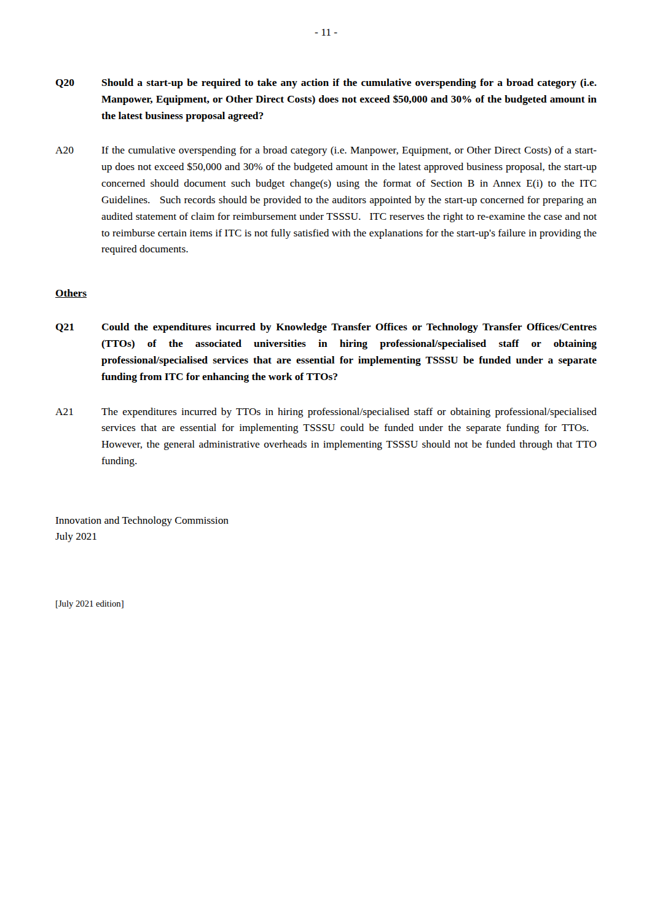- 11 -
Q20
Should a start-up be required to take any action if the cumulative overspending for a broad category (i.e. Manpower, Equipment, or Other Direct Costs) does not exceed $50,000 and 30% of the budgeted amount in the latest business proposal agreed?
A20
If the cumulative overspending for a broad category (i.e. Manpower, Equipment, or Other Direct Costs) of a start-up does not exceed $50,000 and 30% of the budgeted amount in the latest approved business proposal, the start-up concerned should document such budget change(s) using the format of Section B in Annex E(i) to the ITC Guidelines. Such records should be provided to the auditors appointed by the start-up concerned for preparing an audited statement of claim for reimbursement under TSSSU. ITC reserves the right to re-examine the case and not to reimburse certain items if ITC is not fully satisfied with the explanations for the start-up's failure in providing the required documents.
Others
Q21
Could the expenditures incurred by Knowledge Transfer Offices or Technology Transfer Offices/Centres (TTOs) of the associated universities in hiring professional/specialised staff or obtaining professional/specialised services that are essential for implementing TSSSU be funded under a separate funding from ITC for enhancing the work of TTOs?
A21
The expenditures incurred by TTOs in hiring professional/specialised staff or obtaining professional/specialised services that are essential for implementing TSSSU could be funded under the separate funding for TTOs. However, the general administrative overheads in implementing TSSSU should not be funded through that TTO funding.
Innovation and Technology Commission
July 2021
[July 2021 edition]